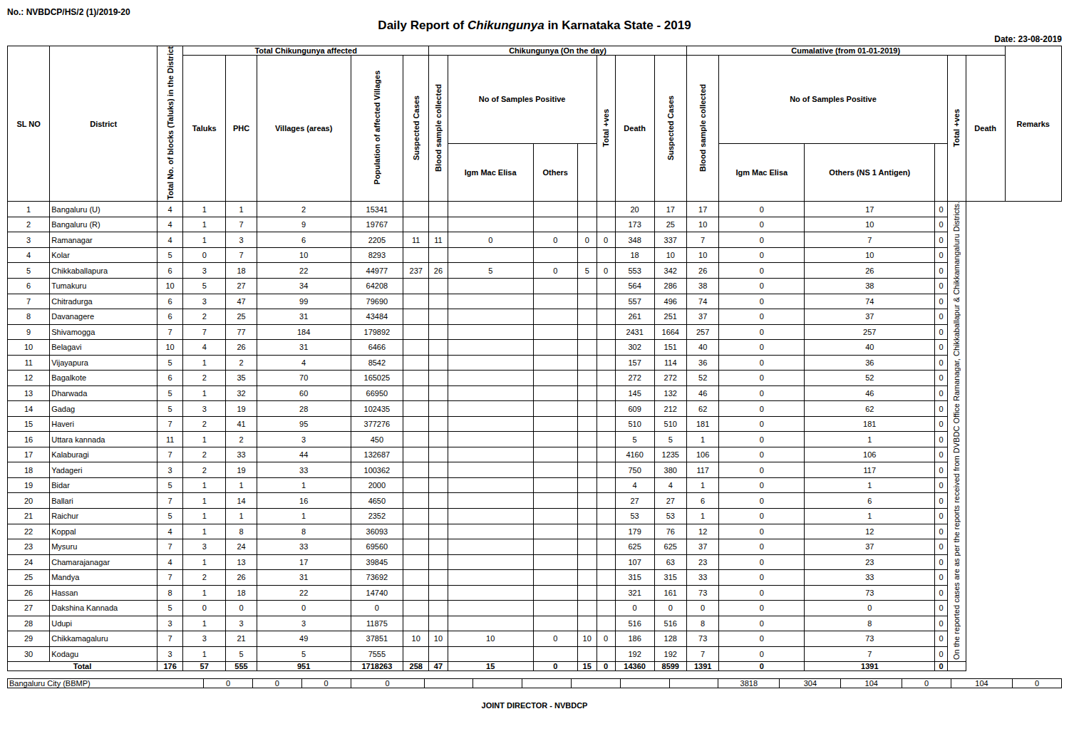No.: NVBDCP/HS/2 (1)/2019-20
Daily Report of Chikungunya in Karnataka State - 2019
Date: 23-08-2019
| SL NO | District | Total No. of blocks (Taluks) in the District | Total Chikungunya affected | Chikungunya (On the day) | Cumalative (from 01-01-2019) | Remarks |
| --- | --- | --- | --- | --- | --- | --- |
| Taluks | PHC | Villages (areas) | Population of affected Villages | Suspected Cases | Blood sample collected | No of Samples Positive | Total +ves | Death | Suspected Cases | Blood sample collected | No of Samples Positive | Total +ves | Death |
| Igm Mac Elisa | Others | | Igm Mac Elisa | Others (NS 1 Antigen) | |
| 1 | Bangaluru (U) | 4 | 1 | 1 | 2 | 15341 | | | | | | | 20 | 17 | 17 | 0 | 17 | 0 | On the reported cases are as per the reports received from DVBDC Office Ramanagar, Chikkaballapur & Chikkamangaluru Districts. |
| 2 | Bangaluru (R) | 4 | 1 | 7 | 9 | 19767 | | | | | | | 173 | 25 | 10 | 0 | 10 | 0 |
| 3 | Ramanagar | 4 | 1 | 3 | 6 | 2205 | 11 | 11 | 0 | 0 | 0 | 0 | 348 | 337 | 7 | 0 | 7 | 0 |
| 4 | Kolar | 5 | 0 | 7 | 10 | 8293 | | | | | | | 18 | 10 | 10 | 0 | 10 | 0 |
| 5 | Chikkaballapura | 6 | 3 | 18 | 22 | 44977 | 237 | 26 | 5 | 0 | 5 | 0 | 553 | 342 | 26 | 0 | 26 | 0 |
| 6 | Tumakuru | 10 | 5 | 27 | 34 | 64208 | | | | | | | 564 | 286 | 38 | 0 | 38 | 0 |
| 7 | Chitradurga | 6 | 3 | 47 | 99 | 79690 | | | | | | | 557 | 496 | 74 | 0 | 74 | 0 |
| 8 | Davanagere | 6 | 2 | 25 | 31 | 43484 | | | | | | | 261 | 251 | 37 | 0 | 37 | 0 |
| 9 | Shivamogga | 7 | 7 | 77 | 184 | 179892 | | | | | | | 2431 | 1664 | 257 | 0 | 257 | 0 |
| 10 | Belagavi | 10 | 4 | 26 | 31 | 6466 | | | | | | | 302 | 151 | 40 | 0 | 40 | 0 |
| 11 | Vijayapura | 5 | 1 | 2 | 4 | 8542 | | | | | | | 157 | 114 | 36 | 0 | 36 | 0 |
| 12 | Bagalkote | 6 | 2 | 35 | 70 | 165025 | | | | | | | 272 | 272 | 52 | 0 | 52 | 0 |
| 13 | Dharwada | 5 | 1 | 32 | 60 | 66950 | | | | | | | 145 | 132 | 46 | 0 | 46 | 0 |
| 14 | Gadag | 5 | 3 | 19 | 28 | 102435 | | | | | | | 609 | 212 | 62 | 0 | 62 | 0 |
| 15 | Haveri | 7 | 2 | 41 | 95 | 377276 | | | | | | | 510 | 510 | 181 | 0 | 181 | 0 |
| 16 | Uttara kannada | 11 | 1 | 2 | 3 | 450 | | | | | | | 5 | 5 | 1 | 0 | 1 | 0 |
| 17 | Kalaburagi | 7 | 2 | 33 | 44 | 132687 | | | | | | | 4160 | 1235 | 106 | 0 | 106 | 0 |
| 18 | Yadageri | 3 | 2 | 19 | 33 | 100362 | | | | | | | 750 | 380 | 117 | 0 | 117 | 0 |
| 19 | Bidar | 5 | 1 | 1 | 1 | 2000 | | | | | | | 4 | 4 | 1 | 0 | 1 | 0 |
| 20 | Ballari | 7 | 1 | 14 | 16 | 4650 | | | | | | | 27 | 27 | 6 | 0 | 6 | 0 |
| 21 | Raichur | 5 | 1 | 1 | 1 | 2352 | | | | | | | 53 | 53 | 1 | 0 | 1 | 0 |
| 22 | Koppal | 4 | 1 | 8 | 8 | 36093 | | | | | | | 179 | 76 | 12 | 0 | 12 | 0 |
| 23 | Mysuru | 7 | 3 | 24 | 33 | 69560 | | | | | | | 625 | 625 | 37 | 0 | 37 | 0 |
| 24 | Chamarajanagar | 4 | 1 | 13 | 17 | 39845 | | | | | | | 107 | 63 | 23 | 0 | 23 | 0 |
| 25 | Mandya | 7 | 2 | 26 | 31 | 73692 | | | | | | | 315 | 315 | 33 | 0 | 33 | 0 |
| 26 | Hassan | 8 | 1 | 18 | 22 | 14740 | | | | | | | 321 | 161 | 73 | 0 | 73 | 0 |
| 27 | Dakshina Kannada | 5 | 0 | 0 | 0 | 0 | | | | | | | 0 | 0 | 0 | 0 | 0 | 0 |
| 28 | Udupi | 3 | 1 | 3 | 3 | 11875 | | | | | | | 516 | 516 | 8 | 0 | 8 | 0 |
| 29 | Chikkamagaluru | 7 | 3 | 21 | 49 | 37851 | 10 | 10 | 10 | 0 | 10 | 0 | 186 | 128 | 73 | 0 | 73 | 0 |
| 30 | Kodagu | 3 | 1 | 5 | 5 | 7555 | | | | | | | 192 | 192 | 7 | 0 | 7 | 0 |
| Total | 176 | 57 | 555 | 951 | 1718263 | 258 | 47 | 15 | 0 | 15 | 0 | 14360 | 8599 | 1391 | 0 | 1391 | 0 | |
| Bangaluru City (BBMP) | 0 | 0 | 0 | 0 | | | | | | | 3818 | 304 | 104 | 0 | 104 | 0 |
JOINT DIRECTOR - NVBDCP